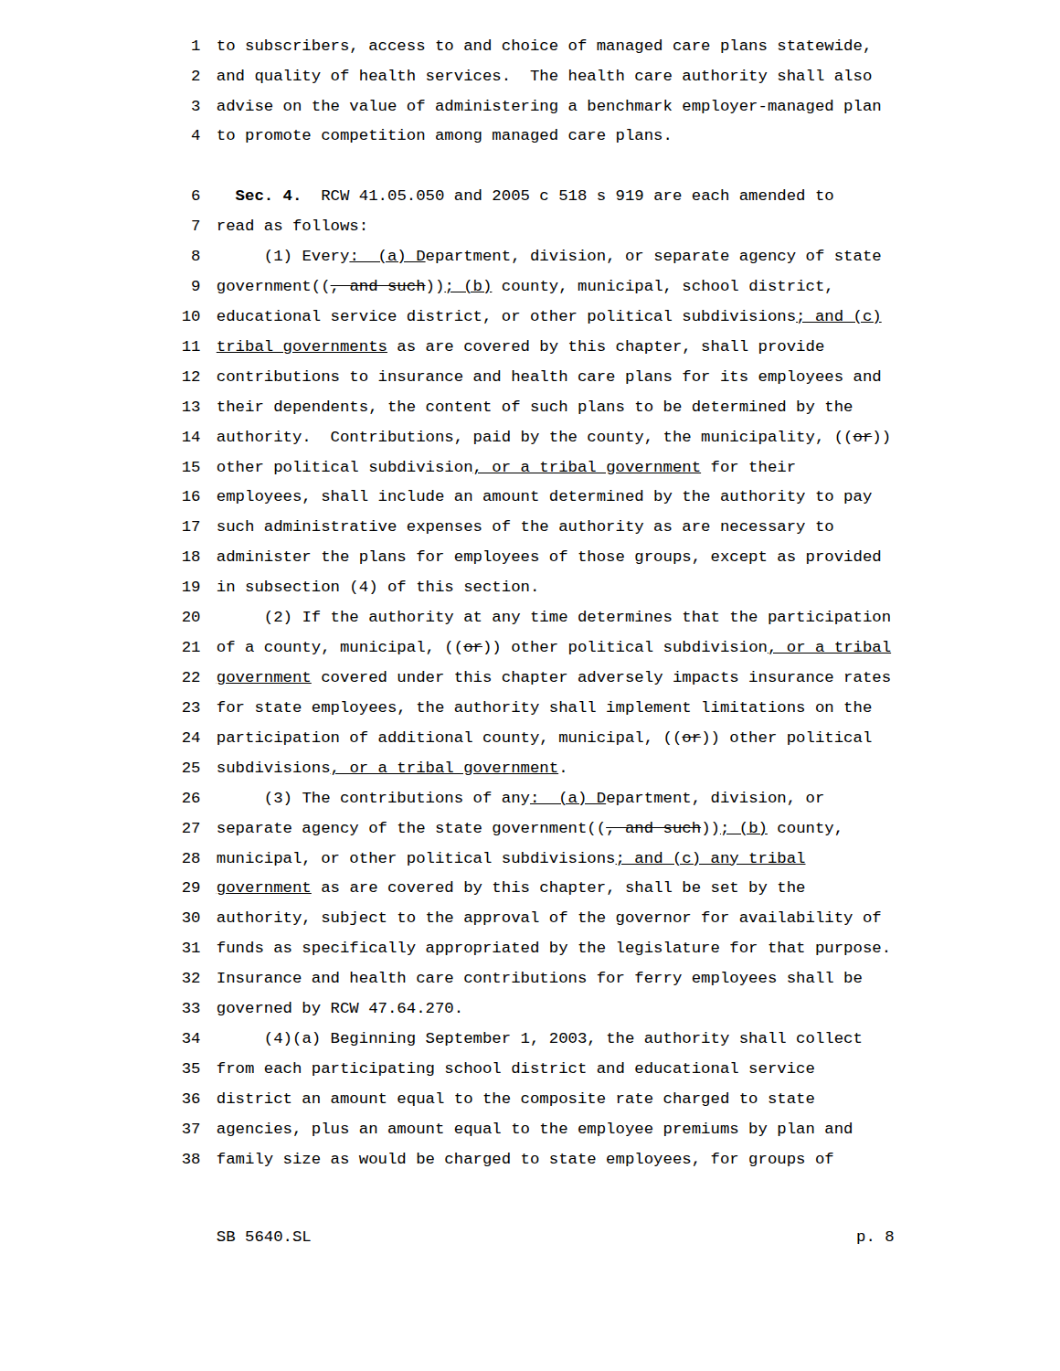to subscribers, access to and choice of managed care plans statewide,
and quality of health services. The health care authority shall also
advise on the value of administering a benchmark employer-managed plan
to promote competition among managed care plans.
Sec. 4. RCW 41.05.050 and 2005 c 518 s 919 are each amended to
read as follows:
(1) Every: (a) Department, division, or separate agency of state
government((, and such)); (b) county, municipal, school district,
educational service district, or other political subdivisions; and (c)
tribal governments as are covered by this chapter, shall provide
contributions to insurance and health care plans for its employees and
their dependents, the content of such plans to be determined by the
authority. Contributions, paid by the county, the municipality, ((or))
other political subdivision, or a tribal government for their
employees, shall include an amount determined by the authority to pay
such administrative expenses of the authority as are necessary to
administer the plans for employees of those groups, except as provided
in subsection (4) of this section.
(2) If the authority at any time determines that the participation
of a county, municipal, ((or)) other political subdivision, or a tribal
government covered under this chapter adversely impacts insurance rates
for state employees, the authority shall implement limitations on the
participation of additional county, municipal, ((or)) other political
subdivisions, or a tribal government.
(3) The contributions of any: (a) Department, division, or
separate agency of the state government((, and such)); (b) county,
municipal, or other political subdivisions; and (c) any tribal
government as are covered by this chapter, shall be set by the
authority, subject to the approval of the governor for availability of
funds as specifically appropriated by the legislature for that purpose.
Insurance and health care contributions for ferry employees shall be
governed by RCW 47.64.270.
(4)(a) Beginning September 1, 2003, the authority shall collect
from each participating school district and educational service
district an amount equal to the composite rate charged to state
agencies, plus an amount equal to the employee premiums by plan and
family size as would be charged to state employees, for groups of
SB 5640.SL p. 8